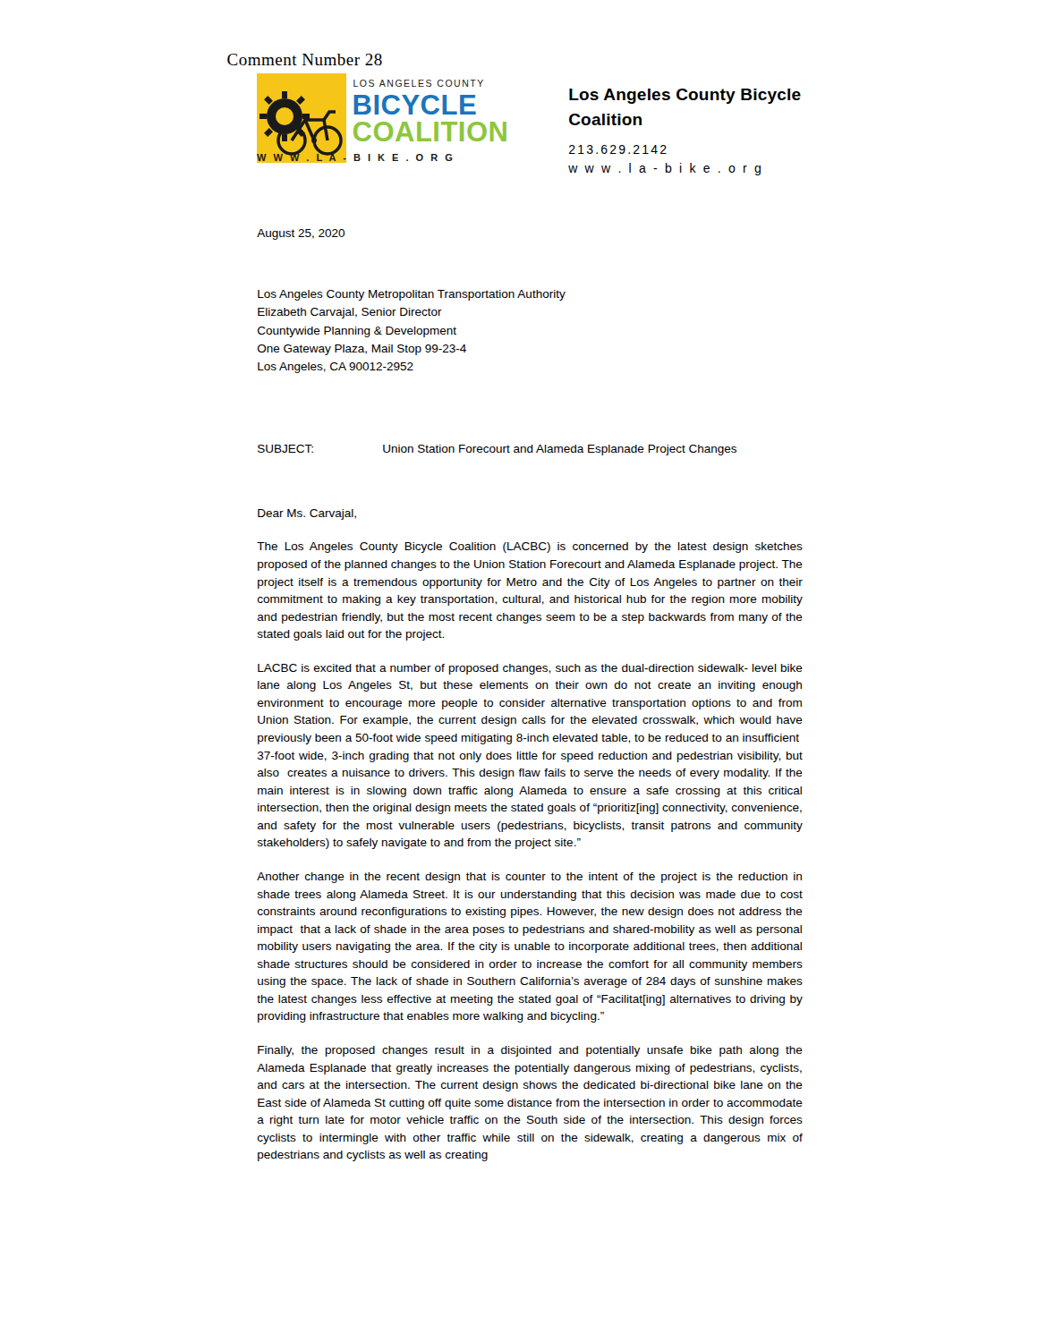Comment Number 28
LOS ANGELES COUNTY BICYCLE COALITION W W W . L A - B I K E . O R G
Los Angeles County Bicycle Coalition
213.629.2142
w w w . l a - b i k e . o r g
August 25, 2020
Los Angeles County Metropolitan Transportation Authority
Elizabeth Carvajal, Senior Director
Countywide Planning & Development
One Gateway Plaza, Mail Stop 99-23-4
Los Angeles, CA 90012-2952
SUBJECT: Union Station Forecourt and Alameda Esplanade Project Changes
Dear Ms. Carvajal,
The Los Angeles County Bicycle Coalition (LACBC) is concerned by the latest design sketches proposed of the planned changes to the Union Station Forecourt and Alameda Esplanade project. The project itself is a tremendous opportunity for Metro and the City of Los Angeles to partner on their commitment to making a key transportation, cultural, and historical hub for the region more mobility and pedestrian friendly, but the most recent changes seem to be a step backwards from many of the stated goals laid out for the project.
LACBC is excited that a number of proposed changes, such as the dual-direction sidewalk- level bike lane along Los Angeles St, but these elements on their own do not create an inviting enough environment to encourage more people to consider alternative transportation options to and from Union Station. For example, the current design calls for the elevated crosswalk, which would have previously been a 50-foot wide speed mitigating 8-inch elevated table, to be reduced to an insufficient 37-foot wide, 3-inch grading that not only does little for speed reduction and pedestrian visibility, but also creates a nuisance to drivers. This design flaw fails to serve the needs of every modality. If the main interest is in slowing down traffic along Alameda to ensure a safe crossing at this critical intersection, then the original design meets the stated goals of “prioritiz[ing] connectivity, convenience, and safety for the most vulnerable users (pedestrians, bicyclists, transit patrons and community stakeholders) to safely navigate to and from the project site.”
Another change in the recent design that is counter to the intent of the project is the reduction in shade trees along Alameda Street. It is our understanding that this decision was made due to cost constraints around reconfigurations to existing pipes. However, the new design does not address the impact that a lack of shade in the area poses to pedestrians and shared-mobility as well as personal mobility users navigating the area. If the city is unable to incorporate additional trees, then additional shade structures should be considered in order to increase the comfort for all community members using the space. The lack of shade in Southern California’s average of 284 days of sunshine makes the latest changes less effective at meeting the stated goal of “Facilitat[ing] alternatives to driving by providing infrastructure that enables more walking and bicycling.”
Finally, the proposed changes result in a disjointed and potentially unsafe bike path along the Alameda Esplanade that greatly increases the potentially dangerous mixing of pedestrians, cyclists, and cars at the intersection. The current design shows the dedicated bi-directional bike lane on the East side of Alameda St cutting off quite some distance from the intersection in order to accommodate a right turn late for motor vehicle traffic on the South side of the intersection. This design forces cyclists to intermingle with other traffic while still on the sidewalk, creating a dangerous mix of pedestrians and cyclists as well as creating